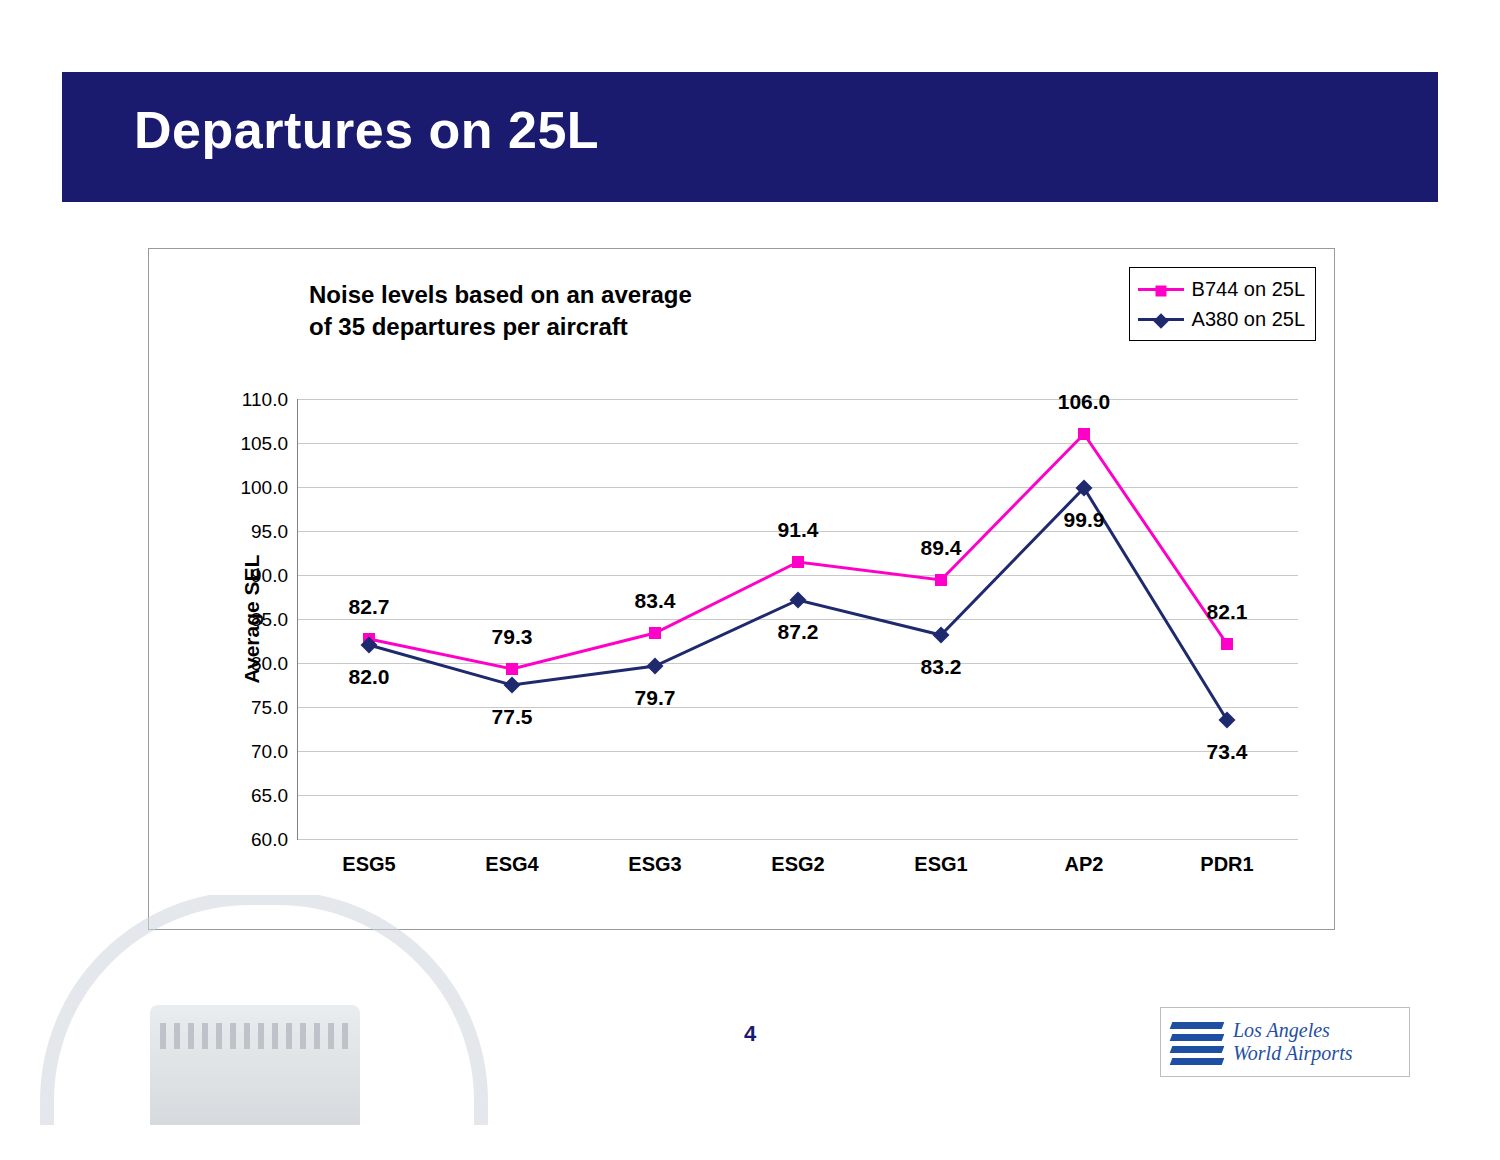Departures on 25L
Noise levels based on an average
of 35 departures per aircraft
B744 on 25L
A380 on 25L
Average SEL
110.0
105.0
100.0
95.0
90.0
85.0
80.0
75.0
70.0
65.0
60.0
82.7
79.3
83.4
91.4
89.4
106.0
82.1
82.0
77.5
79.7
87.2
83.2
99.9
73.4
ESG5
ESG4
ESG3
ESG2
ESG1
AP2
PDR1
4
Los Angeles
World Airports